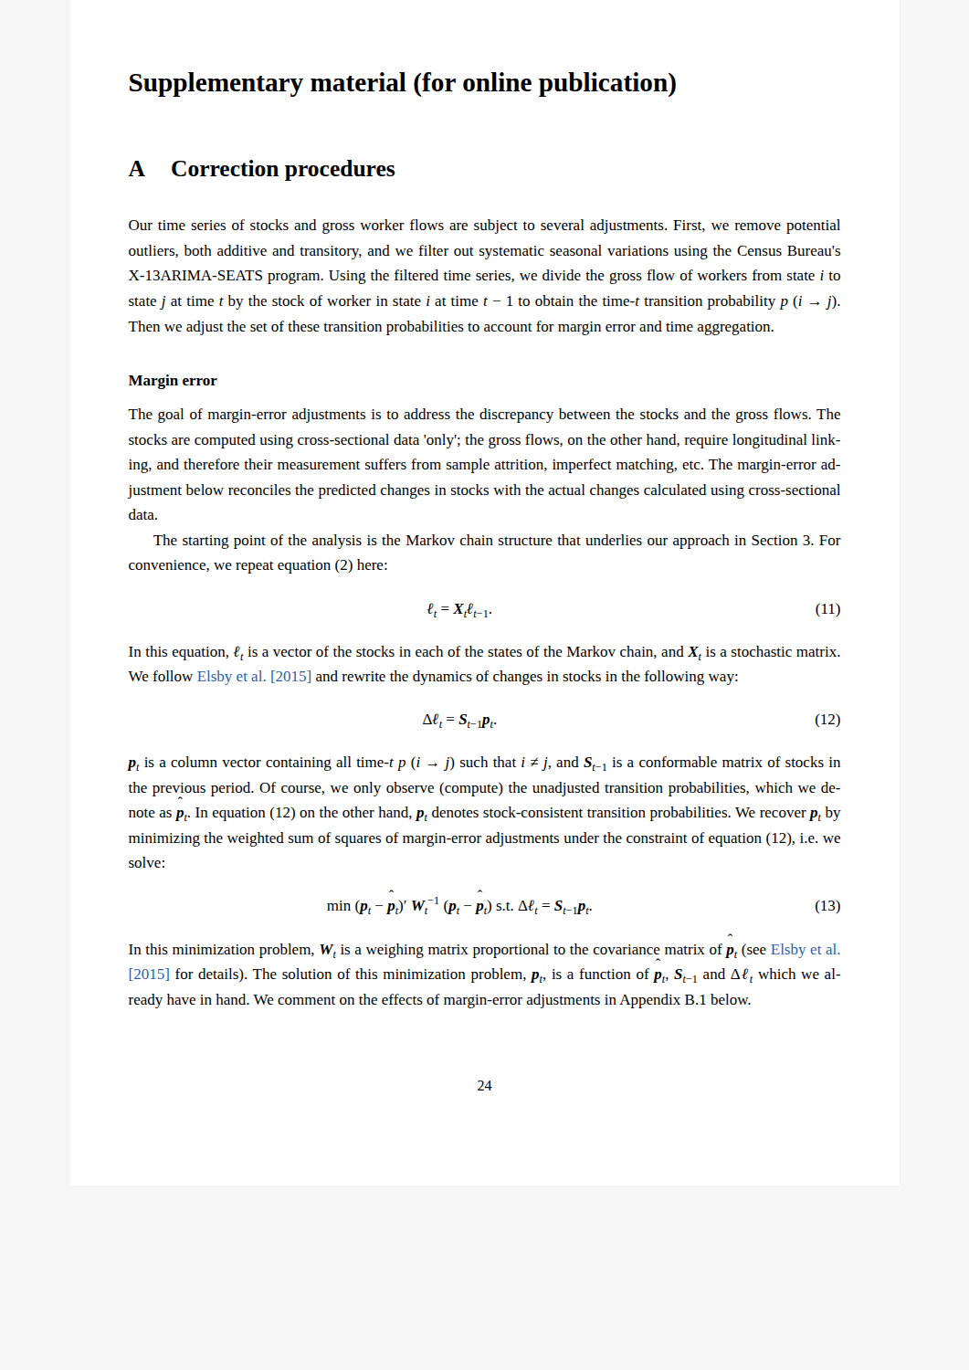Supplementary material (for online publication)
ACorrection procedures
Our time series of stocks and gross worker flows are subject to several adjustments. First, we remove potential outliers, both additive and transitory, and we filter out systematic seasonal variations using the Census Bureau's X-13ARIMA-SEATS program. Using the filtered time series, we divide the gross flow of workers from state i to state j at time t by the stock of worker in state i at time t − 1 to obtain the time-t transition probability p (i → j). Then we adjust the set of these transition probabilities to account for margin error and time aggregation.
Margin error
The goal of margin-error adjustments is to address the discrepancy between the stocks and the gross flows. The stocks are computed using cross-sectional data 'only'; the gross flows, on the other hand, require longitudinal linking, and therefore their measurement suffers from sample attrition, imperfect matching, etc. The margin-error adjustment below reconciles the predicted changes in stocks with the actual changes calculated using cross-sectional data.
The starting point of the analysis is the Markov chain structure that underlies our approach in Section 3. For convenience, we repeat equation (2) here:
ℓt = Xtℓt−1.
(11)
In this equation, ℓt is a vector of the stocks in each of the states of the Markov chain, and Xt is a stochastic matrix. We follow Elsby et al. [2015] and rewrite the dynamics of changes in stocks in the following way:
Δℓt = St−1pt.
(12)
pt is a column vector containing all time-t p (i → j) such that i ≠ j, and St−1 is a conformable matrix of stocks in the previous period. Of course, we only observe (compute) the unadjusted transition probabilities, which we denote as ̂pt. In equation (12) on the other hand, pt denotes stock-consistent transition probabilities. We recover pt by minimizing the weighted sum of squares of margin-error adjustments under the constraint of equation (12), i.e. we solve:
min (pt − ̂pt)′ Wt−1 (pt − ̂pt) s.t. Δℓt = St−1pt.
(13)
In this minimization problem, Wt is a weighing matrix proportional to the covariance matrix of ̂pt (see Elsby et al. [2015] for details). The solution of this minimization problem, pt, is a function of ̂pt, St−1 and Δℓt which we already have in hand. We comment on the effects of margin-error adjustments in Appendix B.1 below.
24